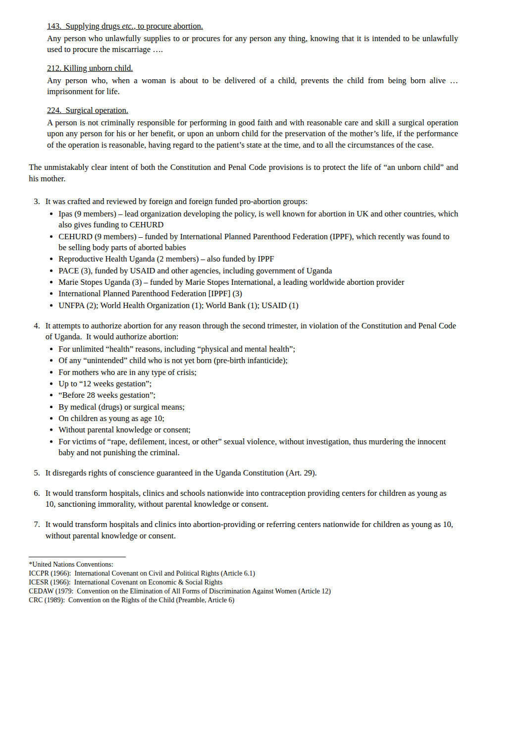143. Supplying drugs etc., to procure abortion.
Any person who unlawfully supplies to or procures for any person any thing, knowing that it is intended to be unlawfully used to procure the miscarriage ….
212. Killing unborn child.
Any person who, when a woman is about to be delivered of a child, prevents the child from being born alive … imprisonment for life.
224. Surgical operation.
A person is not criminally responsible for performing in good faith and with reasonable care and skill a surgical operation upon any person for his or her benefit, or upon an unborn child for the preservation of the mother’s life, if the performance of the operation is reasonable, having regard to the patient’s state at the time, and to all the circumstances of the case.
The unmistakably clear intent of both the Constitution and Penal Code provisions is to protect the life of “an unborn child” and his mother.
It was crafted and reviewed by foreign and foreign funded pro-abortion groups:
Ipas (9 members) – lead organization developing the policy, is well known for abortion in UK and other countries, which also gives funding to CEHURD
CEHURD (9 members) – funded by International Planned Parenthood Federation (IPPF), which recently was found to be selling body parts of aborted babies
Reproductive Health Uganda (2 members) – also funded by IPPF
PACE (3), funded by USAID and other agencies, including government of Uganda
Marie Stopes Uganda (3) – funded by Marie Stopes International, a leading worldwide abortion provider
International Planned Parenthood Federation [IPPF] (3)
UNFPA (2); World Health Organization (1); World Bank (1); USAID (1)
It attempts to authorize abortion for any reason through the second trimester, in violation of the Constitution and Penal Code of Uganda. It would authorize abortion:
For unlimited “health” reasons, including “physical and mental health”;
Of any “unintended” child who is not yet born (pre-birth infanticide);
For mothers who are in any type of crisis;
Up to “12 weeks gestation”;
“Before 28 weeks gestation”;
By medical (drugs) or surgical means;
On children as young as age 10;
Without parental knowledge or consent;
For victims of “rape, defilement, incest, or other” sexual violence, without investigation, thus murdering the innocent baby and not punishing the criminal.
It disregards rights of conscience guaranteed in the Uganda Constitution (Art. 29).
It would transform hospitals, clinics and schools nationwide into contraception providing centers for children as young as 10, sanctioning immorality, without parental knowledge or consent.
It would transform hospitals and clinics into abortion-providing or referring centers nationwide for children as young as 10, without parental knowledge or consent.
*United Nations Conventions:
ICCPR (1966): International Covenant on Civil and Political Rights (Article 6.1)
ICESR (1966): International Covenant on Economic & Social Rights
CEDAW (1979: Convention on the Elimination of All Forms of Discrimination Against Women (Article 12)
CRC (1989): Convention on the Rights of the Child (Preamble, Article 6)